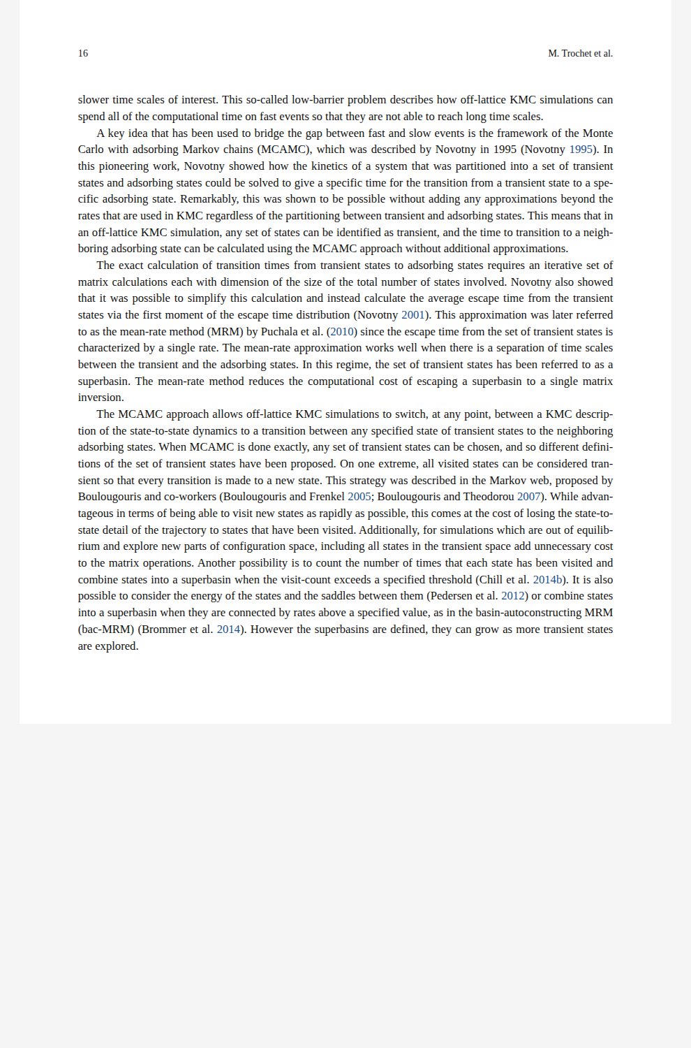16 M. Trochet et al.
slower time scales of interest. This so-called low-barrier problem describes how off-lattice KMC simulations can spend all of the computational time on fast events so that they are not able to reach long time scales.
A key idea that has been used to bridge the gap between fast and slow events is the framework of the Monte Carlo with adsorbing Markov chains (MCAMC), which was described by Novotny in 1995 (Novotny 1995). In this pioneering work, Novotny showed how the kinetics of a system that was partitioned into a set of transient states and adsorbing states could be solved to give a specific time for the transition from a transient state to a specific adsorbing state. Remarkably, this was shown to be possible without adding any approximations beyond the rates that are used in KMC regardless of the partitioning between transient and adsorbing states. This means that in an off-lattice KMC simulation, any set of states can be identified as transient, and the time to transition to a neighboring adsorbing state can be calculated using the MCAMC approach without additional approximations.
The exact calculation of transition times from transient states to adsorbing states requires an iterative set of matrix calculations each with dimension of the size of the total number of states involved. Novotny also showed that it was possible to simplify this calculation and instead calculate the average escape time from the transient states via the first moment of the escape time distribution (Novotny 2001). This approximation was later referred to as the mean-rate method (MRM) by Puchala et al. (2010) since the escape time from the set of transient states is characterized by a single rate. The mean-rate approximation works well when there is a separation of time scales between the transient and the adsorbing states. In this regime, the set of transient states has been referred to as a superbasin. The mean-rate method reduces the computational cost of escaping a superbasin to a single matrix inversion.
The MCAMC approach allows off-lattice KMC simulations to switch, at any point, between a KMC description of the state-to-state dynamics to a transition between any specified state of transient states to the neighboring adsorbing states. When MCAMC is done exactly, any set of transient states can be chosen, and so different definitions of the set of transient states have been proposed. On one extreme, all visited states can be considered transient so that every transition is made to a new state. This strategy was described in the Markov web, proposed by Boulougouris and co-workers (Boulougouris and Frenkel 2005; Boulougouris and Theodorou 2007). While advantageous in terms of being able to visit new states as rapidly as possible, this comes at the cost of losing the state-to-state detail of the trajectory to states that have been visited. Additionally, for simulations which are out of equilibrium and explore new parts of configuration space, including all states in the transient space add unnecessary cost to the matrix operations. Another possibility is to count the number of times that each state has been visited and combine states into a superbasin when the visit-count exceeds a specified threshold (Chill et al. 2014b). It is also possible to consider the energy of the states and the saddles between them (Pedersen et al. 2012) or combine states into a superbasin when they are connected by rates above a specified value, as in the basin-autoconstructing MRM (bac-MRM) (Brommer et al. 2014). However the superbasins are defined, they can grow as more transient states are explored.